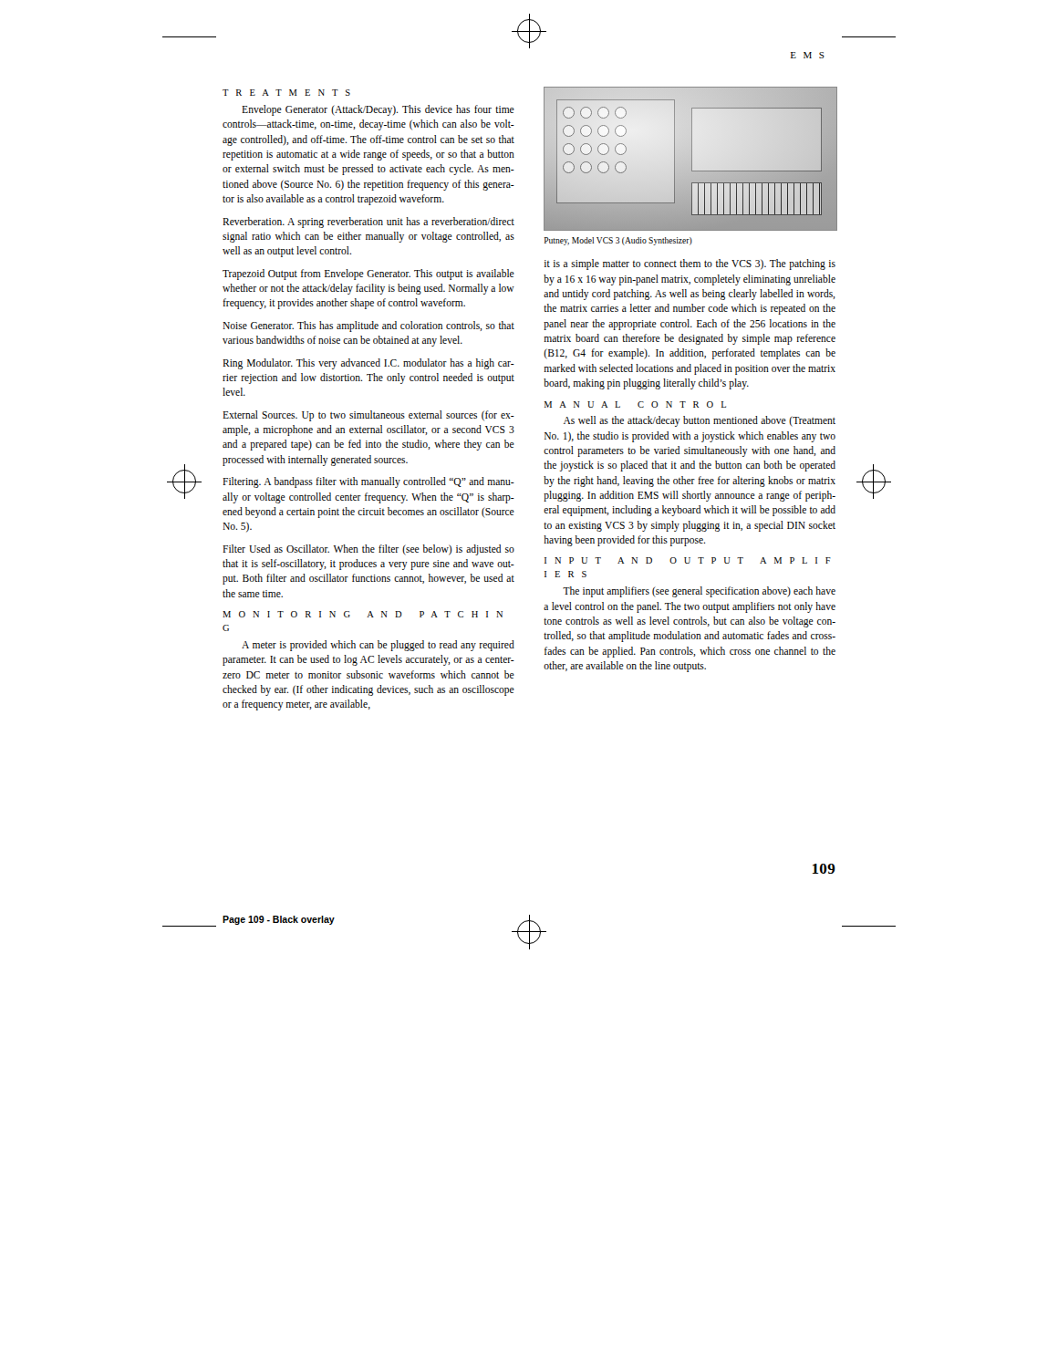E M S
T R E A T M E N T S
Envelope Generator (Attack/Decay). This device has four time controls—attack-time, on-time, decay-time (which can also be voltage controlled), and off-time. The off-time control can be set so that repetition is automatic at a wide range of speeds, or so that a button or external switch must be pressed to activate each cycle. As mentioned above (Source No. 6) the repetition frequency of this generator is also available as a control trapezoid waveform.
Reverberation. A spring reverberation unit has a reverberation/direct signal ratio which can be either manually or voltage controlled, as well as an output level control.
Trapezoid Output from Envelope Generator. This output is available whether or not the attack/delay facility is being used. Normally a low frequency, it provides another shape of control waveform.
Noise Generator. This has amplitude and coloration controls, so that various bandwidths of noise can be obtained at any level.
Ring Modulator. This very advanced I.C. modulator has a high carrier rejection and low distortion. The only control needed is output level.
External Sources. Up to two simultaneous external sources (for example, a microphone and an external oscillator, or a second VCS 3 and a prepared tape) can be fed into the studio, where they can be processed with internally generated sources.
Filtering. A bandpass filter with manually controlled “Q” and manually or voltage controlled center frequency. When the “Q” is sharpened beyond a certain point the circuit becomes an oscillator (Source No. 5).
Filter Used as Oscillator. When the filter (see below) is adjusted so that it is self-oscillatory, it produces a very pure sine and wave output. Both filter and oscillator functions cannot, however, be used at the same time.
M O N I T O R I N G A N D P A T C H I N G
A meter is provided which can be plugged to read any required parameter. It can be used to log AC levels accurately, or as a center-zero DC meter to monitor subsonic waveforms which cannot be checked by ear. (If other indicating devices, such as an oscilloscope or a frequency meter, are available,
Putney, Model VCS 3 (Audio Synthesizer)
it is a simple matter to connect them to the VCS 3). The patching is by a 16 x 16 way pin-panel matrix, completely eliminating unreliable and untidy cord patching. As well as being clearly labelled in words, the matrix carries a letter and number code which is repeated on the panel near the appropriate control. Each of the 256 locations in the matrix board can therefore be designated by simple map reference (B12, G4 for example). In addition, perforated templates can be marked with selected locations and placed in position over the matrix board, making pin plugging literally child’s play.
M A N U A L C O N T R O L
As well as the attack/decay button mentioned above (Treatment No. 1), the studio is provided with a joystick which enables any two control parameters to be varied simultaneously with one hand, and the joystick is so placed that it and the button can both be operated by the right hand, leaving the other free for altering knobs or matrix plugging. In addition EMS will shortly announce a range of peripheral equipment, including a keyboard which it will be possible to add to an existing VCS 3 by simply plugging it in, a special DIN socket having been provided for this purpose.
I N P U T A N D O U T P U T A M P L I F I E R S
The input amplifiers (see general specification above) each have a level control on the panel. The two output amplifiers not only have tone controls as well as level controls, but can also be voltage controlled, so that amplitude modulation and automatic fades and crossfades can be applied. Pan controls, which cross one channel to the other, are available on the line outputs.
109
Page 109 - Black overlay